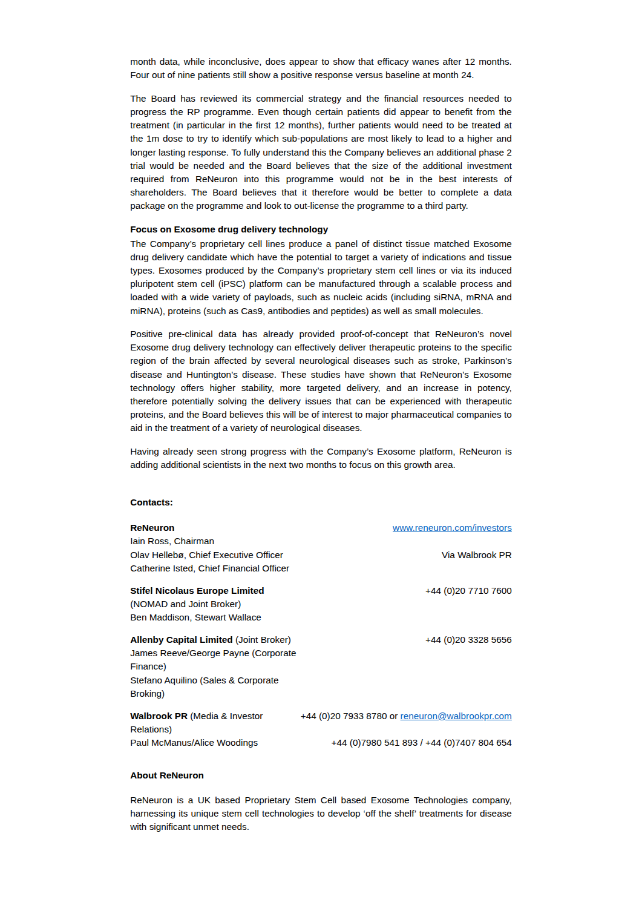month data, while inconclusive, does appear to show that efficacy wanes after 12 months. Four out of nine patients still show a positive response versus baseline at month 24.
The Board has reviewed its commercial strategy and the financial resources needed to progress the RP programme. Even though certain patients did appear to benefit from the treatment (in particular in the first 12 months), further patients would need to be treated at the 1m dose to try to identify which sub-populations are most likely to lead to a higher and longer lasting response. To fully understand this the Company believes an additional phase 2 trial would be needed and the Board believes that the size of the additional investment required from ReNeuron into this programme would not be in the best interests of shareholders. The Board believes that it therefore would be better to complete a data package on the programme and look to out-license the programme to a third party.
Focus on Exosome drug delivery technology
The Company’s proprietary cell lines produce a panel of distinct tissue matched Exosome drug delivery candidate which have the potential to target a variety of indications and tissue types. Exosomes produced by the Company’s proprietary stem cell lines or via its induced pluripotent stem cell (iPSC) platform can be manufactured through a scalable process and loaded with a wide variety of payloads, such as nucleic acids (including siRNA, mRNA and miRNA), proteins (such as Cas9, antibodies and peptides) as well as small molecules.
Positive pre-clinical data has already provided proof-of-concept that ReNeuron’s novel Exosome drug delivery technology can effectively deliver therapeutic proteins to the specific region of the brain affected by several neurological diseases such as stroke, Parkinson’s disease and Huntington’s disease. These studies have shown that ReNeuron’s Exosome technology offers higher stability, more targeted delivery, and an increase in potency, therefore potentially solving the delivery issues that can be experienced with therapeutic proteins, and the Board believes this will be of interest to major pharmaceutical companies to aid in the treatment of a variety of neurological diseases.
Having already seen strong progress with the Company’s Exosome platform, ReNeuron is adding additional scientists in the next two months to focus on this growth area.
Contacts:
| ReNeuron | www.reneuron.com/investors |
| Iain Ross, Chairman | |
| Olav Hellebø, Chief Executive Officer | Via Walbrook PR |
| Catherine Isted, Chief Financial Officer | |
| Stifel Nicolaus Europe Limited (NOMAD and Joint Broker) | +44 (0)20 7710 7600 |
| Ben Maddison, Stewart Wallace | |
| Allenby Capital Limited (Joint Broker) | +44 (0)20 3328 5656 |
| James Reeve/George Payne (Corporate Finance) | |
| Stefano Aquilino (Sales & Corporate Broking) | |
| Walbrook PR (Media & Investor Relations) | +44 (0)20 7933 8780 or reneuron@walbrookpr.com |
| Paul McManus/Alice Woodings | +44 (0)7980 541 893 / +44 (0)7407 804 654 |
About ReNeuron
ReNeuron is a UK based Proprietary Stem Cell based Exosome Technologies company, harnessing its unique stem cell technologies to develop ‘off the shelf’ treatments for disease with significant unmet needs.